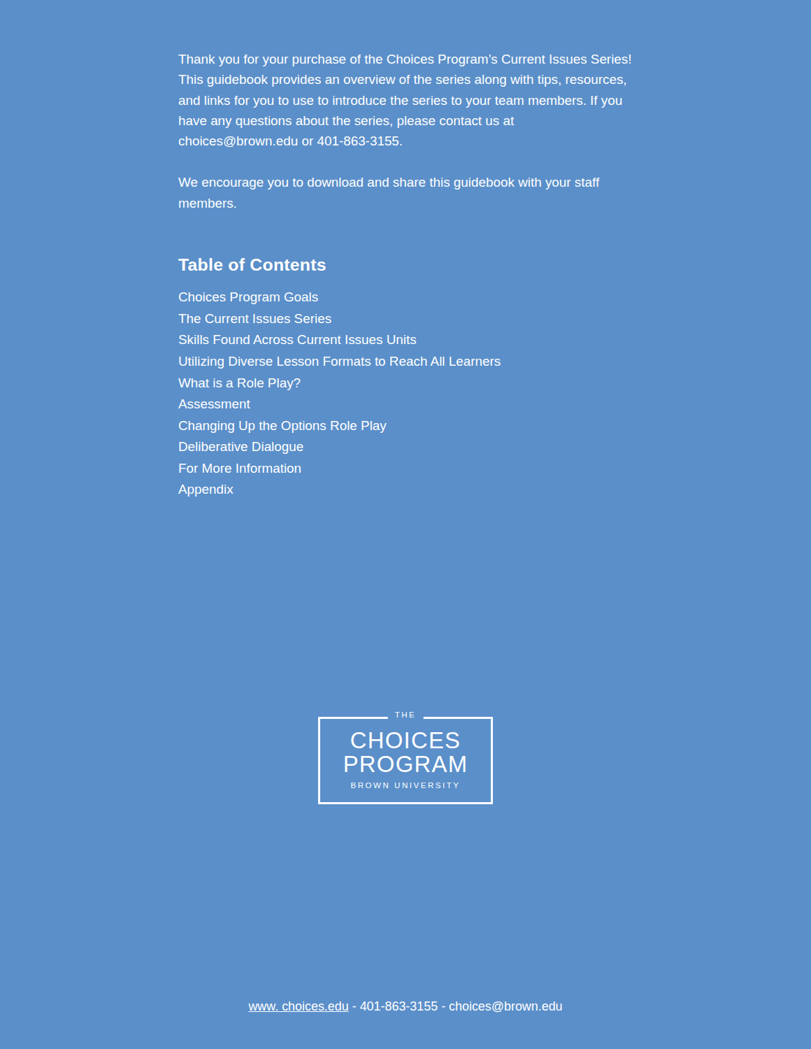Thank you for your purchase of the Choices Program’s Current Issues Series! This guidebook provides an overview of the series along with tips, resources, and links for you to use to introduce the series to your team members. If you have any questions about the series, please contact us at choices@brown.edu or 401-863-3155.
We encourage you to download and share this guidebook with your staff members.
Table of Contents
Choices Program Goals
The Current Issues Series
Skills Found Across Current Issues Units
Utilizing Diverse Lesson Formats to Reach All Learners
What is a Role Play?
Assessment
Changing Up the Options Role Play
Deliberative Dialogue
For More Information
Appendix
THE CHOICES PROGRAM BROWN UNIVERSITY
www. choices.edu - 401-863-3155 - choices@brown.edu